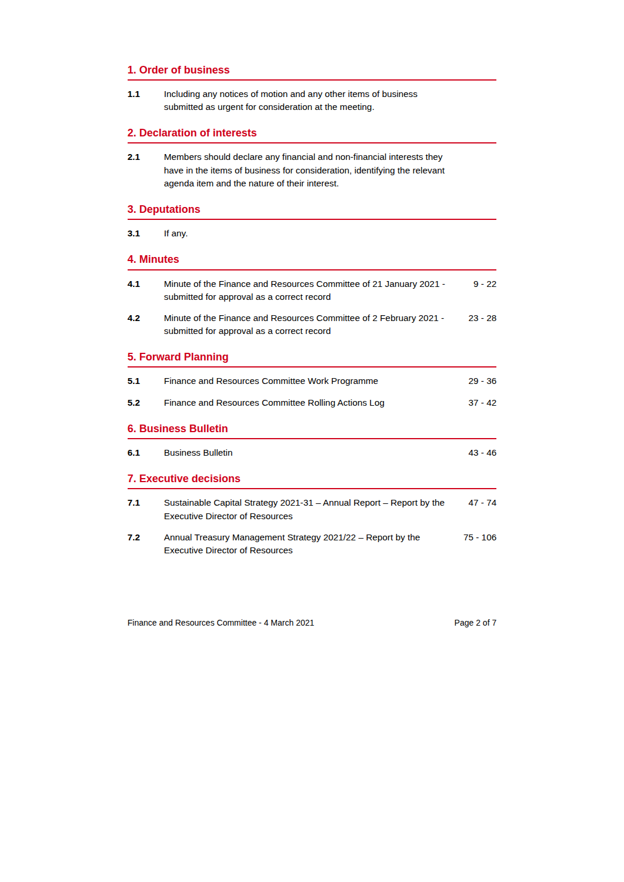1. Order of business
| 1.1 | Including any notices of motion and any other items of business submitted as urgent for consideration at the meeting. | |
2. Declaration of interests
| 2.1 | Members should declare any financial and non-financial interests they have in the items of business for consideration, identifying the relevant agenda item and the nature of their interest. | |
3. Deputations
| 3.1 | If any. | |
4. Minutes
| 4.1 | Minute of the Finance and Resources Committee of 21 January 2021 - submitted for approval as a correct record | 9 - 22 |
| 4.2 | Minute of the Finance and Resources Committee of 2 February 2021 - submitted for approval as a correct record | 23 - 28 |
5. Forward Planning
| 5.1 | Finance and Resources Committee Work Programme | 29 - 36 |
| 5.2 | Finance and Resources Committee Rolling Actions Log | 37 - 42 |
6. Business Bulletin
| 6.1 | Business Bulletin | 43 - 46 |
7. Executive decisions
| 7.1 | Sustainable Capital Strategy 2021-31 – Annual Report – Report by the Executive Director of Resources | 47 - 74 |
| 7.2 | Annual Treasury Management Strategy 2021/22 – Report by the Executive Director of Resources | 75 - 106 |
Finance and Resources Committee - 4 March 2021 Page 2 of 7